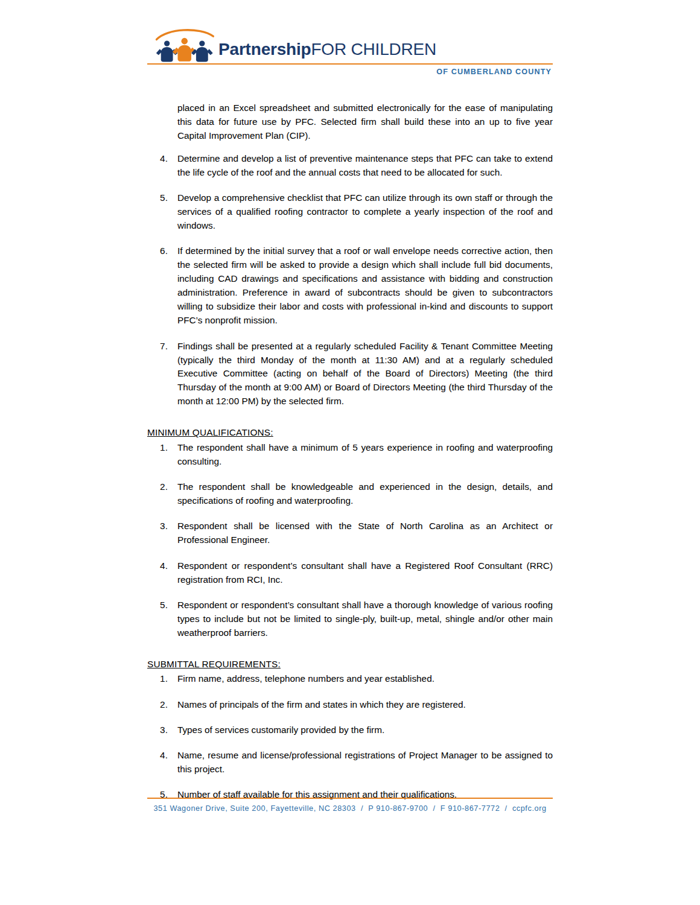Partnership FOR CHILDREN
OF CUMBERLAND COUNTY
placed in an Excel spreadsheet and submitted electronically for the ease of manipulating this data for future use by PFC. Selected firm shall build these into an up to five year Capital Improvement Plan (CIP).
Determine and develop a list of preventive maintenance steps that PFC can take to extend the life cycle of the roof and the annual costs that need to be allocated for such.
Develop a comprehensive checklist that PFC can utilize through its own staff or through the services of a qualified roofing contractor to complete a yearly inspection of the roof and windows.
If determined by the initial survey that a roof or wall envelope needs corrective action, then the selected firm will be asked to provide a design which shall include full bid documents, including CAD drawings and specifications and assistance with bidding and construction administration. Preference in award of subcontracts should be given to subcontractors willing to subsidize their labor and costs with professional in-kind and discounts to support PFC’s nonprofit mission.
Findings shall be presented at a regularly scheduled Facility & Tenant Committee Meeting (typically the third Monday of the month at 11:30 AM) and at a regularly scheduled Executive Committee (acting on behalf of the Board of Directors) Meeting (the third Thursday of the month at 9:00 AM) or Board of Directors Meeting (the third Thursday of the month at 12:00 PM) by the selected firm.
MINIMUM QUALIFICATIONS:
The respondent shall have a minimum of 5 years experience in roofing and waterproofing consulting.
The respondent shall be knowledgeable and experienced in the design, details, and specifications of roofing and waterproofing.
Respondent shall be licensed with the State of North Carolina as an Architect or Professional Engineer.
Respondent or respondent’s consultant shall have a Registered Roof Consultant (RRC) registration from RCI, Inc.
Respondent or respondent’s consultant shall have a thorough knowledge of various roofing types to include but not be limited to single-ply, built-up, metal, shingle and/or other main weatherproof barriers.
SUBMITTAL REQUIREMENTS:
Firm name, address, telephone numbers and year established.
Names of principals of the firm and states in which they are registered.
Types of services customarily provided by the firm.
Name, resume and license/professional registrations of Project Manager to be assigned to this project.
Number of staff available for this assignment and their qualifications.
351 Wagoner Drive, Suite 200, Fayetteville, NC 28303 / P 910-867-9700 / F 910-867-7772 / ccpfc.org